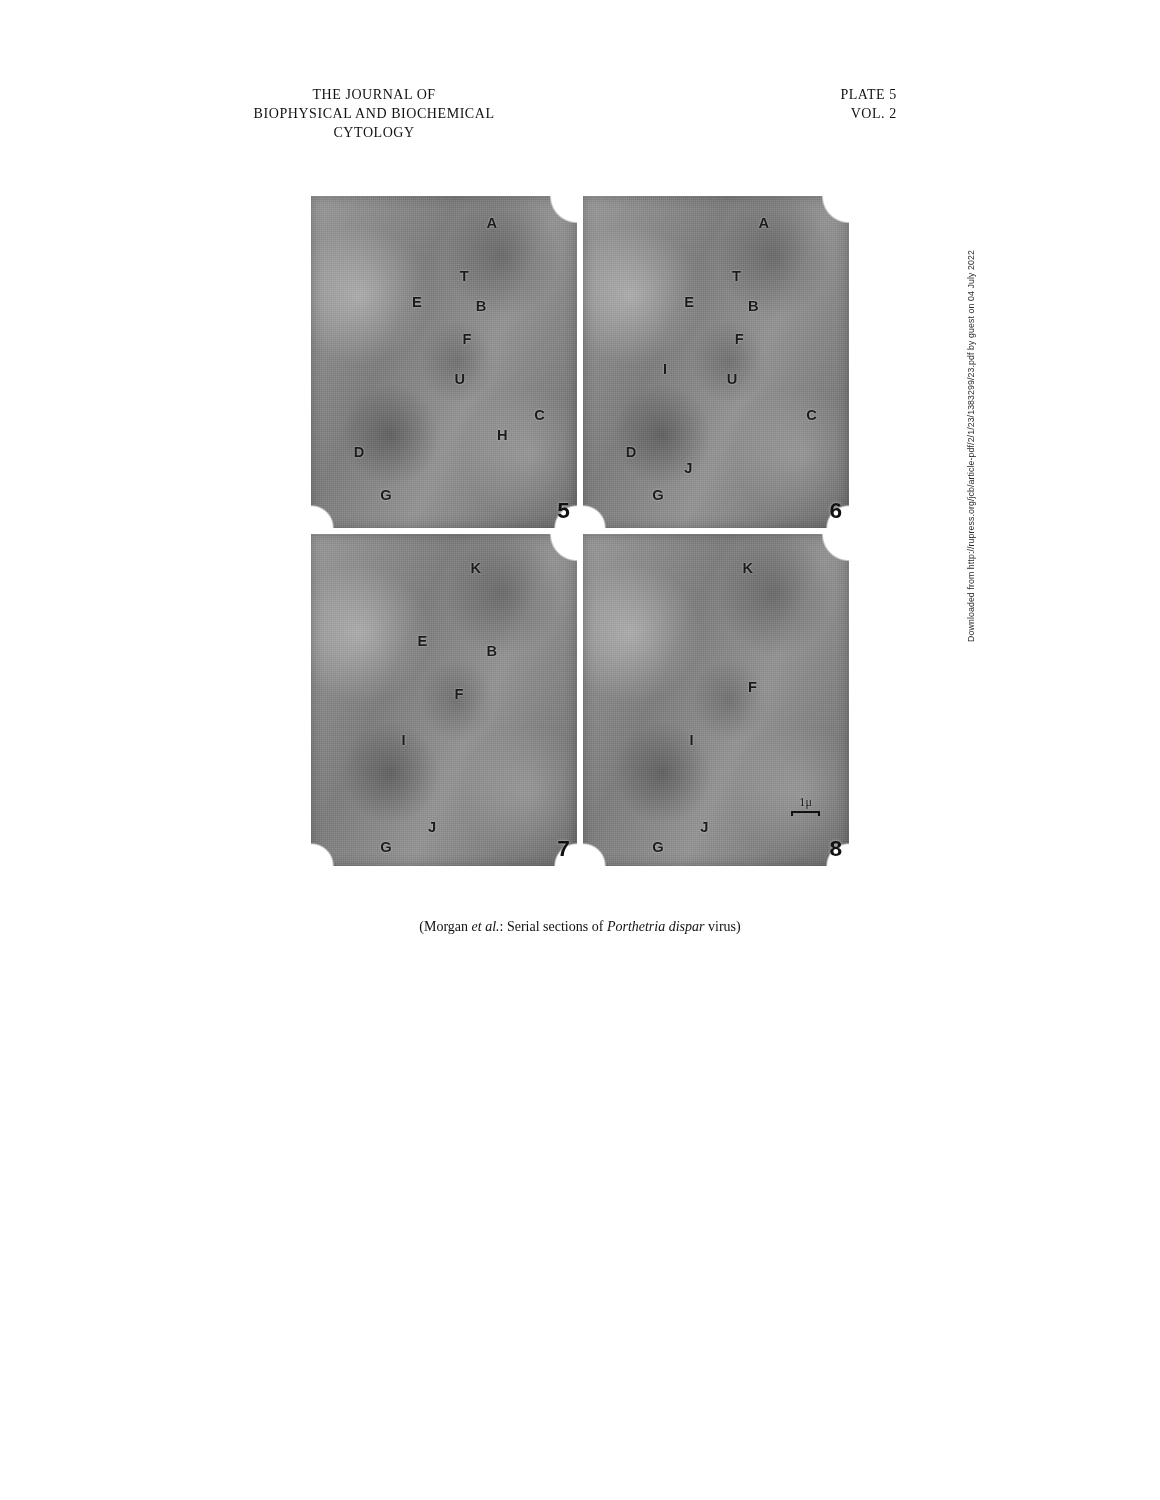The Journal of Biophysical and Biochemical Cytology
Plate 5
Vol. 2
Downloaded from http://rupress.org/jcb/article-pdf/2/1/23/1383299/23.pdf by guest on 04 July 2022
A T E B F U C H D G 5
A T E B F I U C D J G 6
K E B F I J G 7
K F I J G
1μ
8
(Morgan et al.: Serial sections of Porthetria dispar virus)